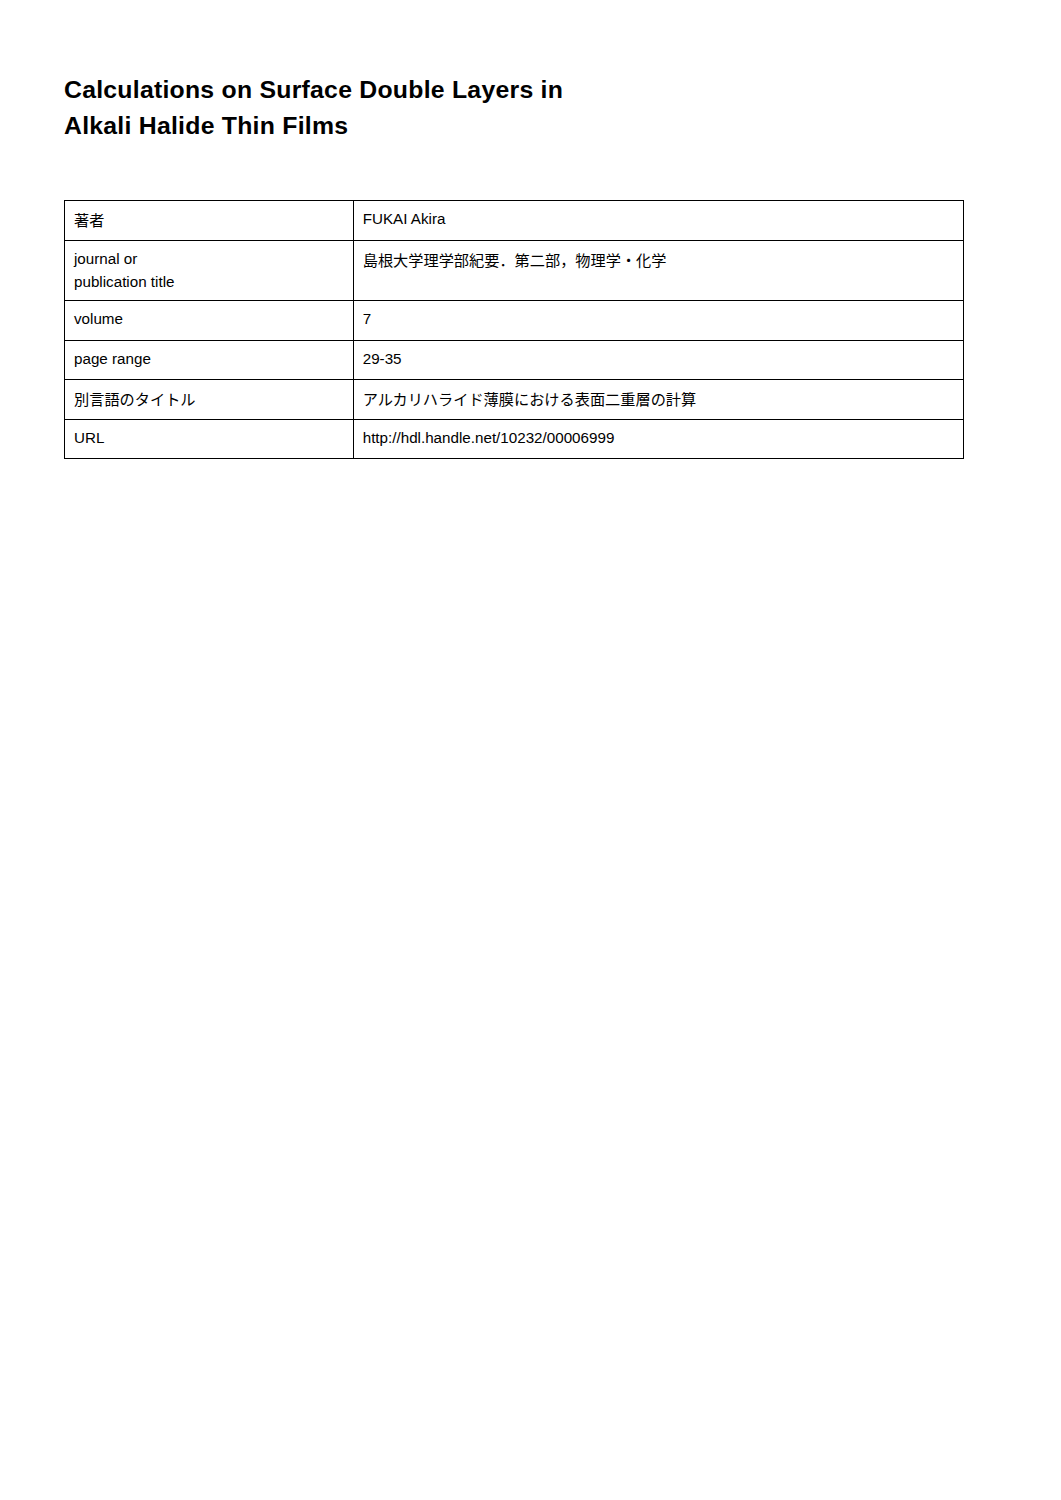Calculations on Surface Double Layers in
Alkali Halide Thin Films
| 著者 | FUKAI Akira |
| journal or publication title | 島根大学理学部紀要．第二部，物理学・化学 |
| volume | 7 |
| page range | 29-35 |
| 別言語のタイトル | アルカリハライド薄膜における表面二重層の計算 |
| URL | http://hdl.handle.net/10232/00006999 |